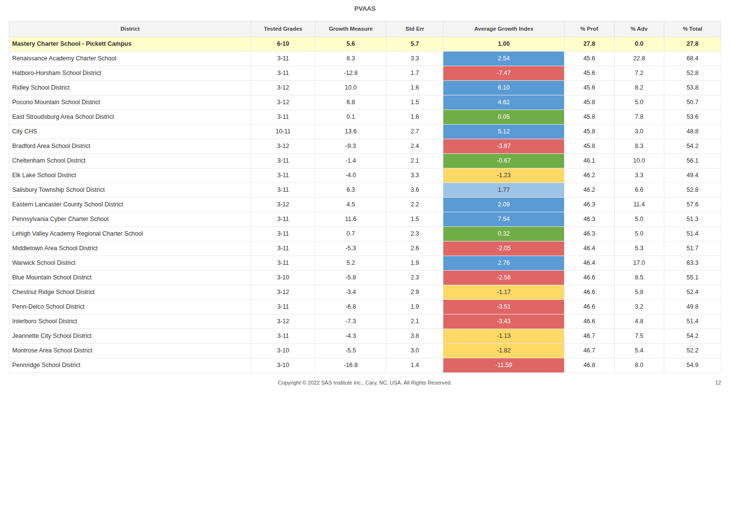PVAAS
| District | Tested Grades | Growth Measure | Std Err | Average Growth Index | % Prof | % Adv | % Total |
| --- | --- | --- | --- | --- | --- | --- | --- |
| Mastery Charter School - Pickett Campus | 6-10 | 5.6 | 5.7 | 1.00 | 27.8 | 0.0 | 27.8 |
| Renaissance Academy Charter School | 3-11 | 8.3 | 3.3 | 2.54 | 45.6 | 22.8 | 68.4 |
| Hatboro-Horsham School District | 3-11 | -12.8 | 1.7 | -7.47 | 45.6 | 7.2 | 52.8 |
| Ridley School District | 3-12 | 10.0 | 1.6 | 6.10 | 45.6 | 8.2 | 53.8 |
| Pocono Mountain School District | 3-12 | 6.8 | 1.5 | 4.62 | 45.8 | 5.0 | 50.7 |
| East Stroudsburg Area School District | 3-11 | 0.1 | 1.6 | 0.05 | 45.8 | 7.8 | 53.6 |
| City CHS | 10-11 | 13.6 | 2.7 | 5.12 | 45.8 | 3.0 | 48.8 |
| Bradford Area School District | 3-12 | -9.3 | 2.4 | -3.87 | 45.8 | 8.3 | 54.2 |
| Cheltenham School District | 3-11 | -1.4 | 2.1 | -0.67 | 46.1 | 10.0 | 56.1 |
| Elk Lake School District | 3-11 | -4.0 | 3.3 | -1.23 | 46.2 | 3.3 | 49.4 |
| Salisbury Township School District | 3-11 | 6.3 | 3.6 | 1.77 | 46.2 | 6.6 | 52.8 |
| Eastern Lancaster County School District | 3-12 | 4.5 | 2.2 | 2.09 | 46.3 | 11.4 | 57.6 |
| Pennsylvania Cyber Charter School | 3-11 | 11.6 | 1.5 | 7.54 | 46.3 | 5.0 | 51.3 |
| Lehigh Valley Academy Regional Charter School | 3-11 | 0.7 | 2.3 | 0.32 | 46.3 | 5.0 | 51.4 |
| Middletown Area School District | 3-11 | -5.3 | 2.6 | -2.05 | 46.4 | 5.3 | 51.7 |
| Warwick School District | 3-11 | 5.2 | 1.9 | 2.76 | 46.4 | 17.0 | 63.3 |
| Blue Mountain School District | 3-10 | -5.8 | 2.3 | -2.56 | 46.6 | 8.5 | 55.1 |
| Chestnut Ridge School District | 3-12 | -3.4 | 2.9 | -1.17 | 46.6 | 5.8 | 52.4 |
| Penn-Delco School District | 3-11 | -6.8 | 1.9 | -3.51 | 46.6 | 3.2 | 49.8 |
| Interboro School District | 3-12 | -7.3 | 2.1 | -3.43 | 46.6 | 4.8 | 51.4 |
| Jeannette City School District | 3-11 | -4.3 | 3.8 | -1.13 | 46.7 | 7.5 | 54.2 |
| Montrose Area School District | 3-10 | -5.5 | 3.0 | -1.82 | 46.7 | 5.4 | 52.2 |
| Pennridge School District | 3-10 | -16.8 | 1.4 | -11.59 | 46.8 | 8.0 | 54.9 |
Copyright © 2022 SAS Institute Inc., Cary, NC, USA. All Rights Reserved. 12